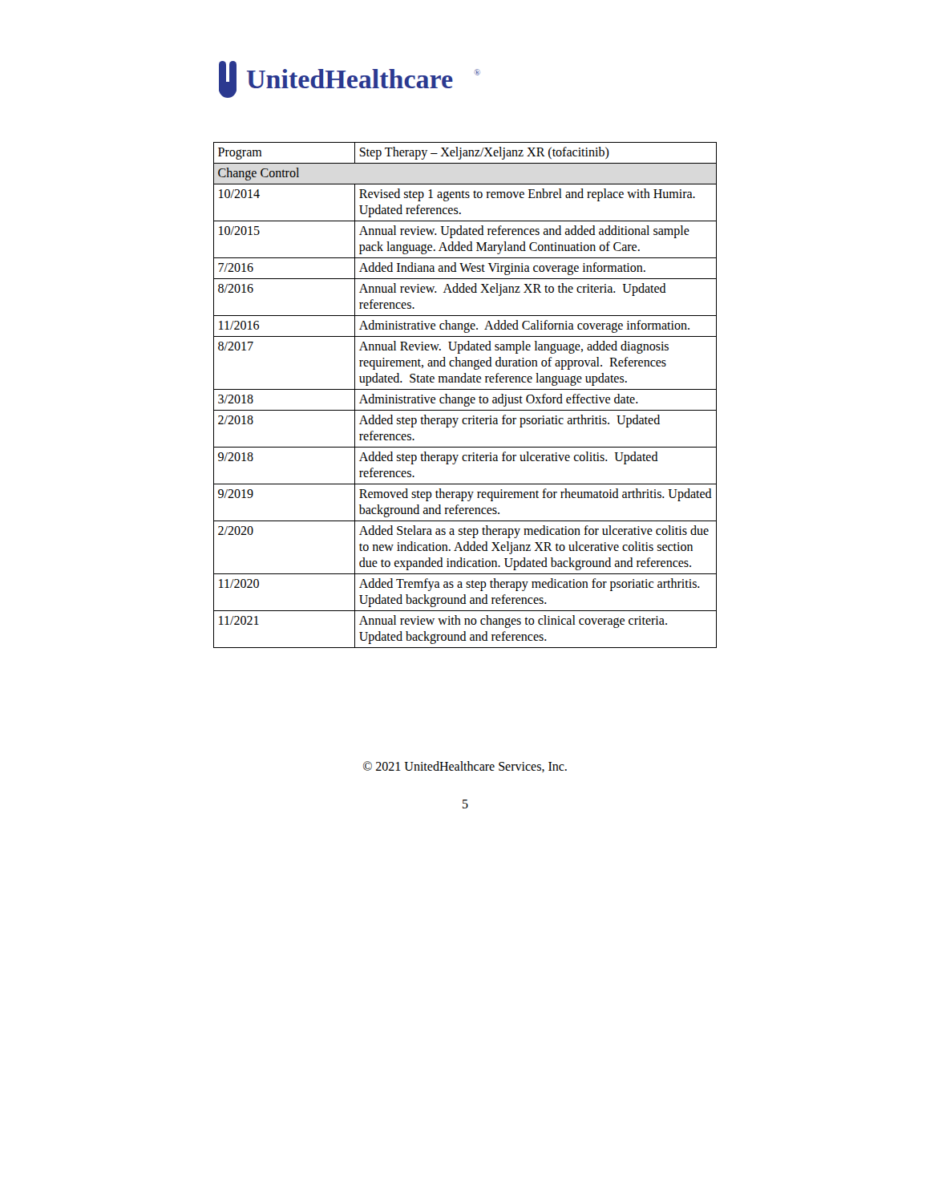UnitedHealthcare ®
| Program | Step Therapy – Xeljanz/Xeljanz XR (tofacitinib) |
| Change Control |
| 10/2014 | Revised step 1 agents to remove Enbrel and replace with Humira. Updated references. |
| 10/2015 | Annual review. Updated references and added additional sample pack language. Added Maryland Continuation of Care. |
| 7/2016 | Added Indiana and West Virginia coverage information. |
| 8/2016 | Annual review. Added Xeljanz XR to the criteria. Updated references. |
| 11/2016 | Administrative change. Added California coverage information. |
| 8/2017 | Annual Review. Updated sample language, added diagnosis requirement, and changed duration of approval. References updated. State mandate reference language updates. |
| 3/2018 | Administrative change to adjust Oxford effective date. |
| 2/2018 | Added step therapy criteria for psoriatic arthritis. Updated references. |
| 9/2018 | Added step therapy criteria for ulcerative colitis. Updated references. |
| 9/2019 | Removed step therapy requirement for rheumatoid arthritis. Updated background and references. |
| 2/2020 | Added Stelara as a step therapy medication for ulcerative colitis due to new indication. Added Xeljanz XR to ulcerative colitis section due to expanded indication. Updated background and references. |
| 11/2020 | Added Tremfya as a step therapy medication for psoriatic arthritis. Updated background and references. |
| 11/2021 | Annual review with no changes to clinical coverage criteria. Updated background and references. |
© 2021 UnitedHealthcare Services, Inc.
5